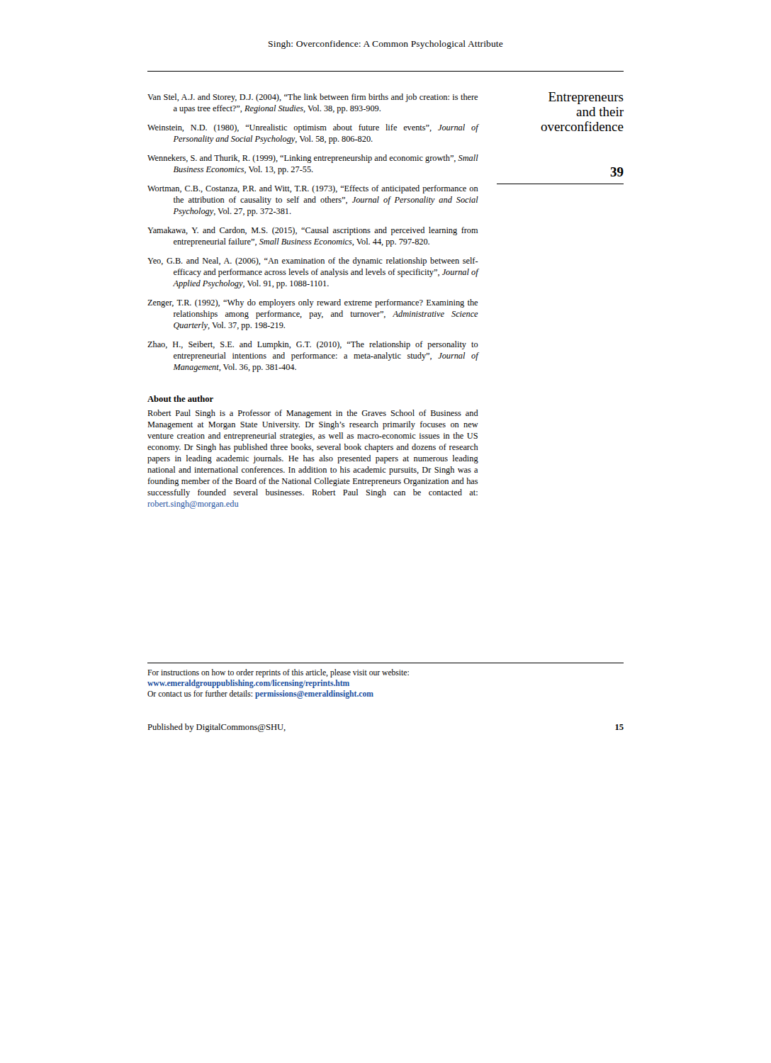Singh: Overconfidence: A Common Psychological Attribute
Van Stel, A.J. and Storey, D.J. (2004), “The link between firm births and job creation: is there a upas tree effect?”, Regional Studies, Vol. 38, pp. 893-909.
Weinstein, N.D. (1980), “Unrealistic optimism about future life events”, Journal of Personality and Social Psychology, Vol. 58, pp. 806-820.
Wennekers, S. and Thurik, R. (1999), “Linking entrepreneurship and economic growth”, Small Business Economics, Vol. 13, pp. 27-55.
Wortman, C.B., Costanza, P.R. and Witt, T.R. (1973), “Effects of anticipated performance on the attribution of causality to self and others”, Journal of Personality and Social Psychology, Vol. 27, pp. 372-381.
Yamakawa, Y. and Cardon, M.S. (2015), “Causal ascriptions and perceived learning from entrepreneurial failure”, Small Business Economics, Vol. 44, pp. 797-820.
Yeo, G.B. and Neal, A. (2006), “An examination of the dynamic relationship between self-efficacy and performance across levels of analysis and levels of specificity”, Journal of Applied Psychology, Vol. 91, pp. 1088-1101.
Zenger, T.R. (1992), “Why do employers only reward extreme performance? Examining the relationships among performance, pay, and turnover”, Administrative Science Quarterly, Vol. 37, pp. 198-219.
Zhao, H., Seibert, S.E. and Lumpkin, G.T. (2010), “The relationship of personality to entrepreneurial intentions and performance: a meta-analytic study”, Journal of Management, Vol. 36, pp. 381-404.
About the author
Robert Paul Singh is a Professor of Management in the Graves School of Business and Management at Morgan State University. Dr Singh’s research primarily focuses on new venture creation and entrepreneurial strategies, as well as macro-economic issues in the US economy. Dr Singh has published three books, several book chapters and dozens of research papers in leading academic journals. He has also presented papers at numerous leading national and international conferences. In addition to his academic pursuits, Dr Singh was a founding member of the Board of the National Collegiate Entrepreneurs Organization and has successfully founded several businesses. Robert Paul Singh can be contacted at: robert.singh@morgan.edu
Entrepreneurs
and their
overconfidence
39
For instructions on how to order reprints of this article, please visit our website:
www.emeraldgrouppublishing.com/licensing/reprints.htm
Or contact us for further details: permissions@emeraldinsight.com
Published by DigitalCommons@SHU,
15